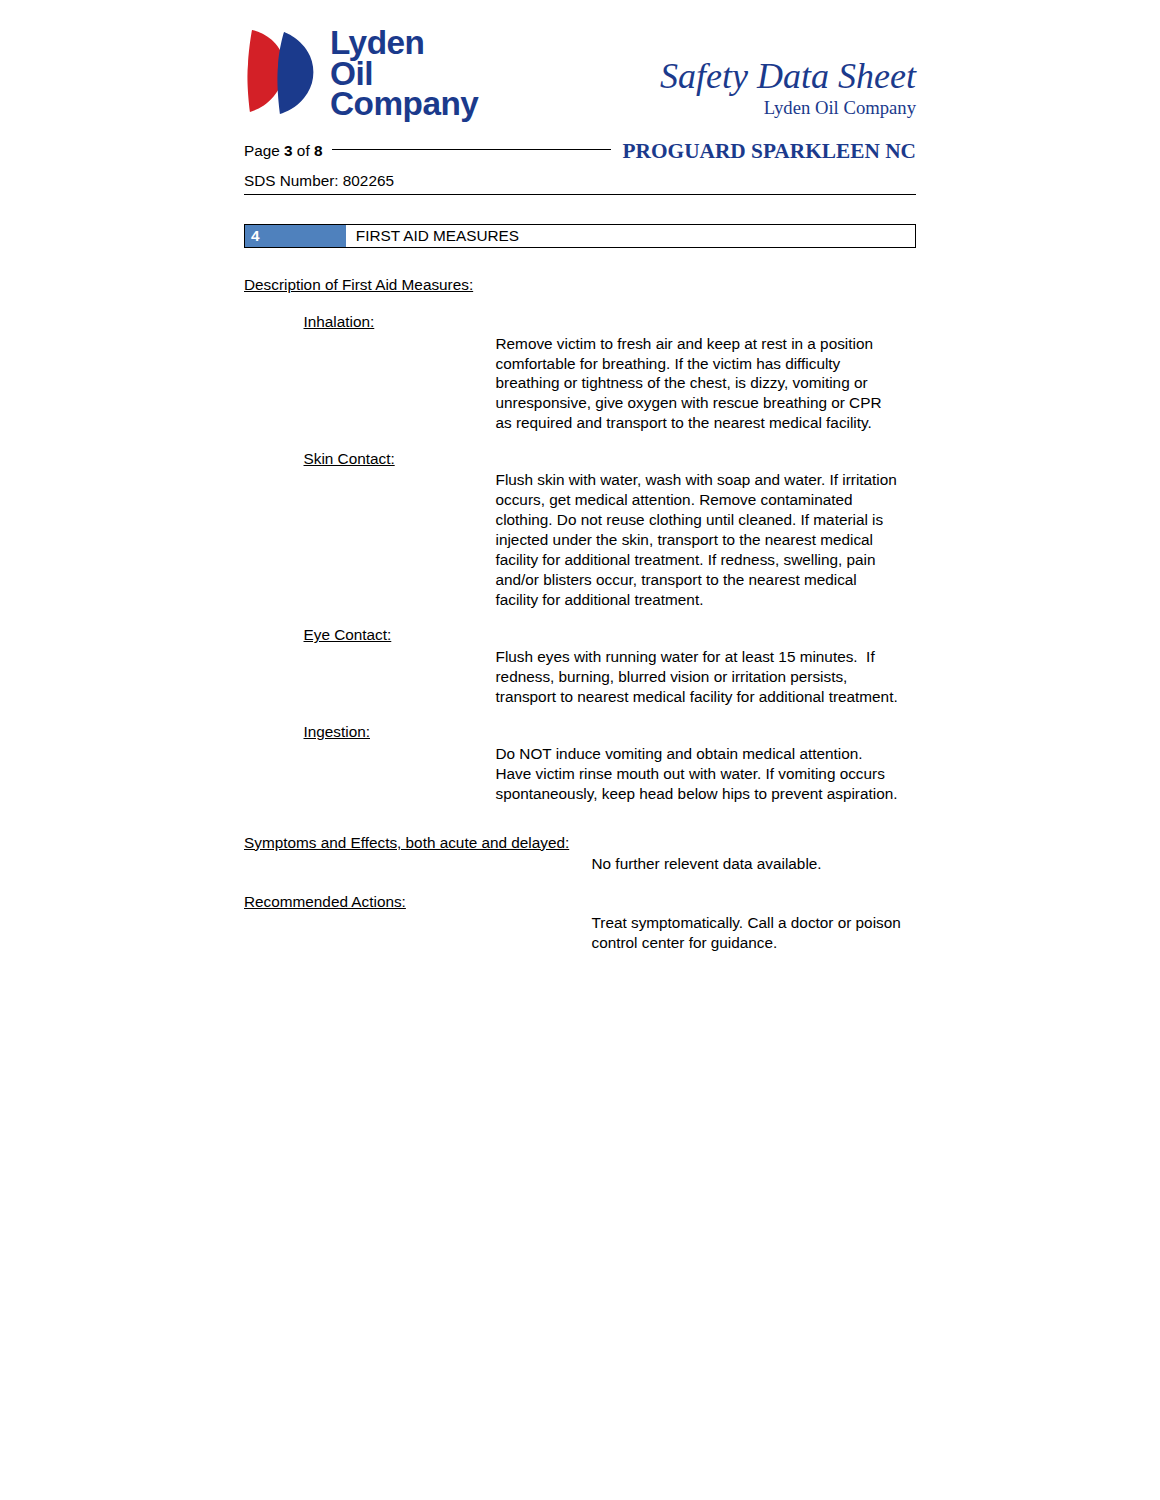Lyden
Oil
Company
Safety Data Sheet
Lyden Oil Company
Page 3 of 8
PROGUARD SPARKLEEN NC
SDS Number: 802265
4
FIRST AID MEASURES
Description of First Aid Measures:
Inhalation:
Remove victim to fresh air and keep at rest in a position comfortable for breathing. If the victim has difficulty breathing or tightness of the chest, is dizzy, vomiting or unresponsive, give oxygen with rescue breathing or CPR as required and transport to the nearest medical facility.
Skin Contact:
Flush skin with water, wash with soap and water. If irritation occurs, get medical attention. Remove contaminated clothing. Do not reuse clothing until cleaned. If material is injected under the skin, transport to the nearest medical facility for additional treatment. If redness, swelling, pain and/or blisters occur, transport to the nearest medical facility for additional treatment.
Eye Contact:
Flush eyes with running water for at least 15 minutes. If redness, burning, blurred vision or irritation persists, transport to nearest medical facility for additional treatment.
Ingestion:
Do NOT induce vomiting and obtain medical attention. Have victim rinse mouth out with water. If vomiting occurs spontaneously, keep head below hips to prevent aspiration.
Symptoms and Effects, both acute and delayed:
No further relevent data available.
Recommended Actions:
Treat symptomatically. Call a doctor or poison control center for guidance.